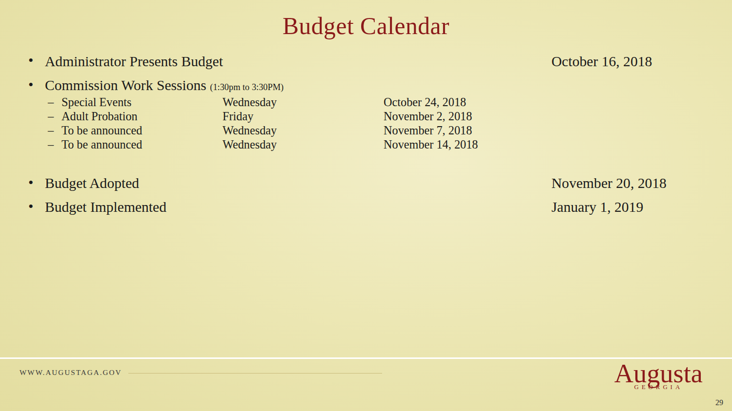Budget Calendar
Administrator Presents Budget October 16, 2018
Commission Work Sessions (1:30pm to 3:30PM)
Special Events Wednesday October 24, 2018
Adult Probation Friday November 2, 2018
To be announced Wednesday November 7, 2018
To be announced Wednesday November 14, 2018
Budget Adopted November 20, 2018
Budget Implemented January 1, 2019
WWW.AUGUSTAGA.GOV
Augusta
GEORGIA
29